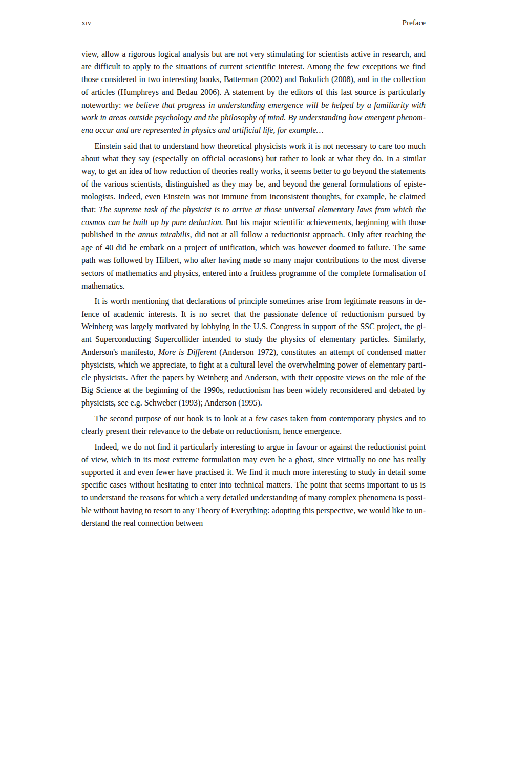xiv Preface
view, allow a rigorous logical analysis but are not very stimulating for scientists active in research, and are difficult to apply to the situations of current scientific interest. Among the few exceptions we find those considered in two interesting books, Batterman (2002) and Bokulich (2008), and in the collection of articles (Humphreys and Bedau 2006). A statement by the editors of this last source is particularly noteworthy: we believe that progress in understanding emergence will be helped by a familiarity with work in areas outside psychology and the philosophy of mind. By understanding how emergent phenomena occur and are represented in physics and artificial life, for example…
Einstein said that to understand how theoretical physicists work it is not necessary to care too much about what they say (especially on official occasions) but rather to look at what they do. In a similar way, to get an idea of how reduction of theories really works, it seems better to go beyond the statements of the various scientists, distinguished as they may be, and beyond the general formulations of epistemologists. Indeed, even Einstein was not immune from inconsistent thoughts, for example, he claimed that: The supreme task of the physicist is to arrive at those universal elementary laws from which the cosmos can be built up by pure deduction. But his major scientific achievements, beginning with those published in the annus mirabilis, did not at all follow a reductionist approach. Only after reaching the age of 40 did he embark on a project of unification, which was however doomed to failure. The same path was followed by Hilbert, who after having made so many major contributions to the most diverse sectors of mathematics and physics, entered into a fruitless programme of the complete formalisation of mathematics.
It is worth mentioning that declarations of principle sometimes arise from legitimate reasons in defence of academic interests. It is no secret that the passionate defence of reductionism pursued by Weinberg was largely motivated by lobbying in the U.S. Congress in support of the SSC project, the giant Superconducting Supercollider intended to study the physics of elementary particles. Similarly, Anderson's manifesto, More is Different (Anderson 1972), constitutes an attempt of condensed matter physicists, which we appreciate, to fight at a cultural level the overwhelming power of elementary particle physicists. After the papers by Weinberg and Anderson, with their opposite views on the role of the Big Science at the beginning of the 1990s, reductionism has been widely reconsidered and debated by physicists, see e.g. Schweber (1993); Anderson (1995).
The second purpose of our book is to look at a few cases taken from contemporary physics and to clearly present their relevance to the debate on reductionism, hence emergence.
Indeed, we do not find it particularly interesting to argue in favour or against the reductionist point of view, which in its most extreme formulation may even be a ghost, since virtually no one has really supported it and even fewer have practised it. We find it much more interesting to study in detail some specific cases without hesitating to enter into technical matters. The point that seems important to us is to understand the reasons for which a very detailed understanding of many complex phenomena is possible without having to resort to any Theory of Everything: adopting this perspective, we would like to understand the real connection between